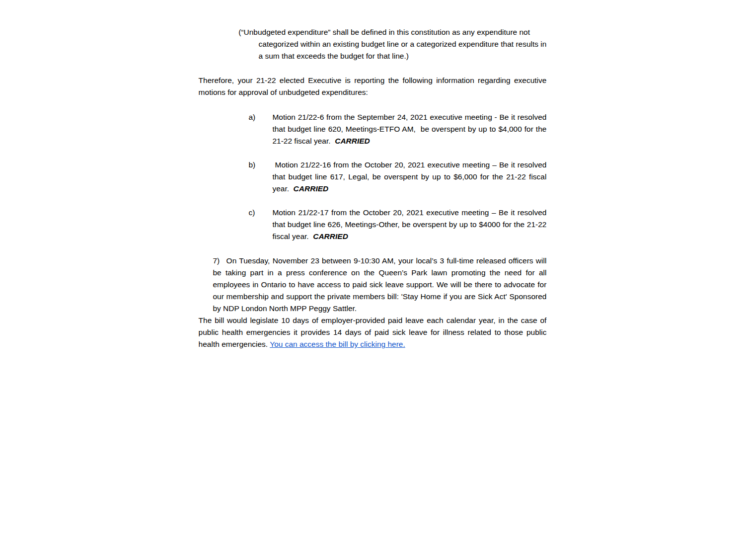(“Unbudgeted expenditure” shall be defined in this constitution as any expenditure not categorized within an existing budget line or a categorized expenditure that results in a sum that exceeds the budget for that line.)
Therefore, your 21-22 elected Executive is reporting the following information regarding executive motions for approval of unbudgeted expenditures:
a) Motion 21/22-6 from the September 24, 2021 executive meeting - Be it resolved that budget line 620, Meetings-ETFO AM, be overspent by up to $4,000 for the 21-22 fiscal year. CARRIED
b) Motion 21/22-16 from the October 20, 2021 executive meeting – Be it resolved that budget line 617, Legal, be overspent by up to $6,000 for the 21-22 fiscal year. CARRIED
c) Motion 21/22-17 from the October 20, 2021 executive meeting – Be it resolved that budget line 626, Meetings-Other, be overspent by up to $4000 for the 21-22 fiscal year. CARRIED
7) On Tuesday, November 23 between 9-10:30 AM, your local’s 3 full-time released officers will be taking part in a press conference on the Queen’s Park lawn promoting the need for all employees in Ontario to have access to paid sick leave support. We will be there to advocate for our membership and support the private members bill: 'Stay Home if you are Sick Act' Sponsored by NDP London North MPP Peggy Sattler.
The bill would legislate 10 days of employer-provided paid leave each calendar year, in the case of public health emergencies it provides 14 days of paid sick leave for illness related to those public health emergencies. You can access the bill by clicking here.